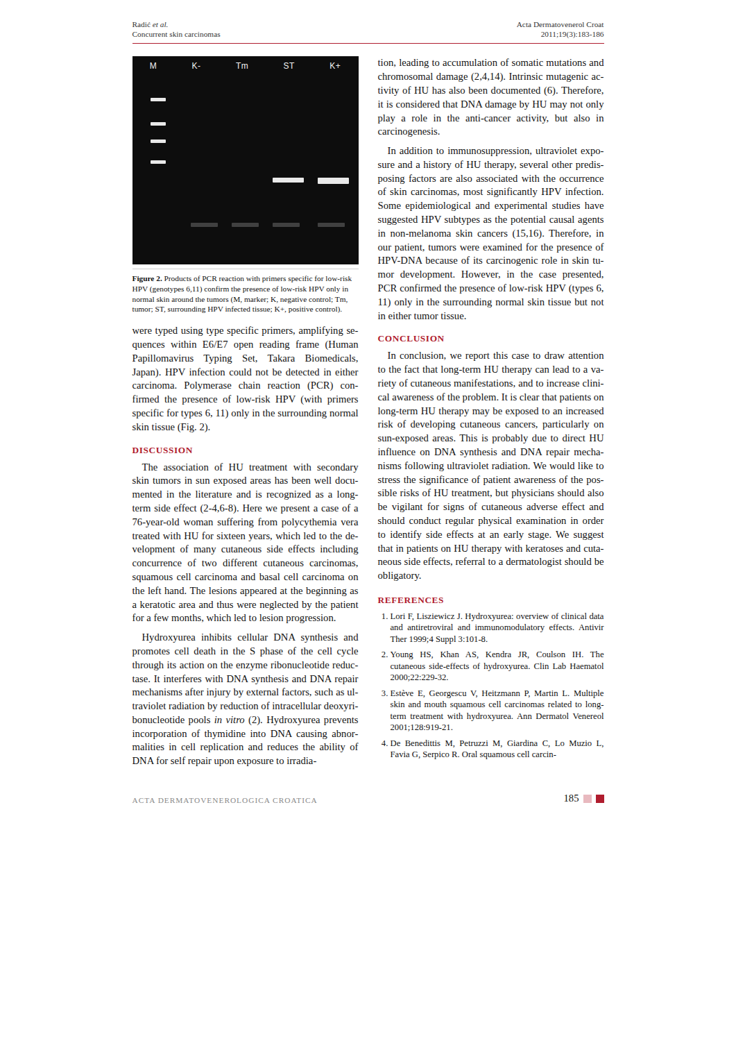Radić et al.
Concurrent skin carcinomas
Acta Dermatovenerol Croat
2011;19(3):183-186
MK-Tm ST K+
Figure 2. Products of PCR reaction with primers specific for low-risk HPV (genotypes 6,11) confirm the presence of low-risk HPV only in normal skin around the tumors (M, marker; K, negative control; Tm, tumor; ST, surrounding HPV infected tissue; K+, positive control).
were typed using type specific primers, amplifying sequences within E6/E7 open reading frame (Human Papillomavirus Typing Set, Takara Biomedicals, Japan). HPV infection could not be detected in either carcinoma. Polymerase chain reaction (PCR) confirmed the presence of low-risk HPV (with primers specific for types 6, 11) only in the surrounding normal skin tissue (Fig. 2).
Discussion
The association of HU treatment with secondary skin tumors in sun exposed areas has been well documented in the literature and is recognized as a long-term side effect (2-4,6-8). Here we present a case of a 76-year-old woman suffering from polycythemia vera treated with HU for sixteen years, which led to the development of many cutaneous side effects including concurrence of two different cutaneous carcinomas, squamous cell carcinoma and basal cell carcinoma on the left hand. The lesions appeared at the beginning as a keratotic area and thus were neglected by the patient for a few months, which led to lesion progression.
Hydroxyurea inhibits cellular DNA synthesis and promotes cell death in the S phase of the cell cycle through its action on the enzyme ribonucleotide reductase. It interferes with DNA synthesis and DNA repair mechanisms after injury by external factors, such as ultraviolet radiation by reduction of intracellular deoxyribonucleotide pools in vitro (2). Hydroxyurea prevents incorporation of thymidine into DNA causing abnormalities in cell replication and reduces the ability of DNA for self repair upon exposure to irradia-
tion, leading to accumulation of somatic mutations and chromosomal damage (2,4,14). Intrinsic mutagenic activity of HU has also been documented (6). Therefore, it is considered that DNA damage by HU may not only play a role in the anti-cancer activity, but also in carcinogenesis.
In addition to immunosuppression, ultraviolet exposure and a history of HU therapy, several other predisposing factors are also associated with the occurrence of skin carcinomas, most significantly HPV infection. Some epidemiological and experimental studies have suggested HPV subtypes as the potential causal agents in non-melanoma skin cancers (15,16). Therefore, in our patient, tumors were examined for the presence of HPV-DNA because of its carcinogenic role in skin tumor development. However, in the case presented, PCR confirmed the presence of low-risk HPV (types 6, 11) only in the surrounding normal skin tissue but not in either tumor tissue.
Conclusion
In conclusion, we report this case to draw attention to the fact that long-term HU therapy can lead to a variety of cutaneous manifestations, and to increase clinical awareness of the problem. It is clear that patients on long-term HU therapy may be exposed to an increased risk of developing cutaneous cancers, particularly on sun-exposed areas. This is probably due to direct HU influence on DNA synthesis and DNA repair mechanisms following ultraviolet radiation. We would like to stress the significance of patient awareness of the possible risks of HU treatment, but physicians should also be vigilant for signs of cutaneous adverse effect and should conduct regular physical examination in order to identify side effects at an early stage. We suggest that in patients on HU therapy with keratoses and cutaneous side effects, referral to a dermatologist should be obligatory.
References
Lori F, Lisziewicz J. Hydroxyurea: overview of clinical data and antiretroviral and immunomodulatory effects. Antivir Ther 1999;4 Suppl 3:101-8.
Young HS, Khan AS, Kendra JR, Coulson IH. The cutaneous side-effects of hydroxyurea. Clin Lab Haematol 2000;22:229-32.
Estève E, Georgescu V, Heitzmann P, Martin L. Multiple skin and mouth squamous cell carcinomas related to long-term treatment with hydroxyurea. Ann Dermatol Venereol 2001;128:919-21.
De Benedittis M, Petruzzi M, Giardina C, Lo Muzio L, Favia G, Serpico R. Oral squamous cell carcin-
ACTA DERMATOVENEROLOGICA CROATICA
185